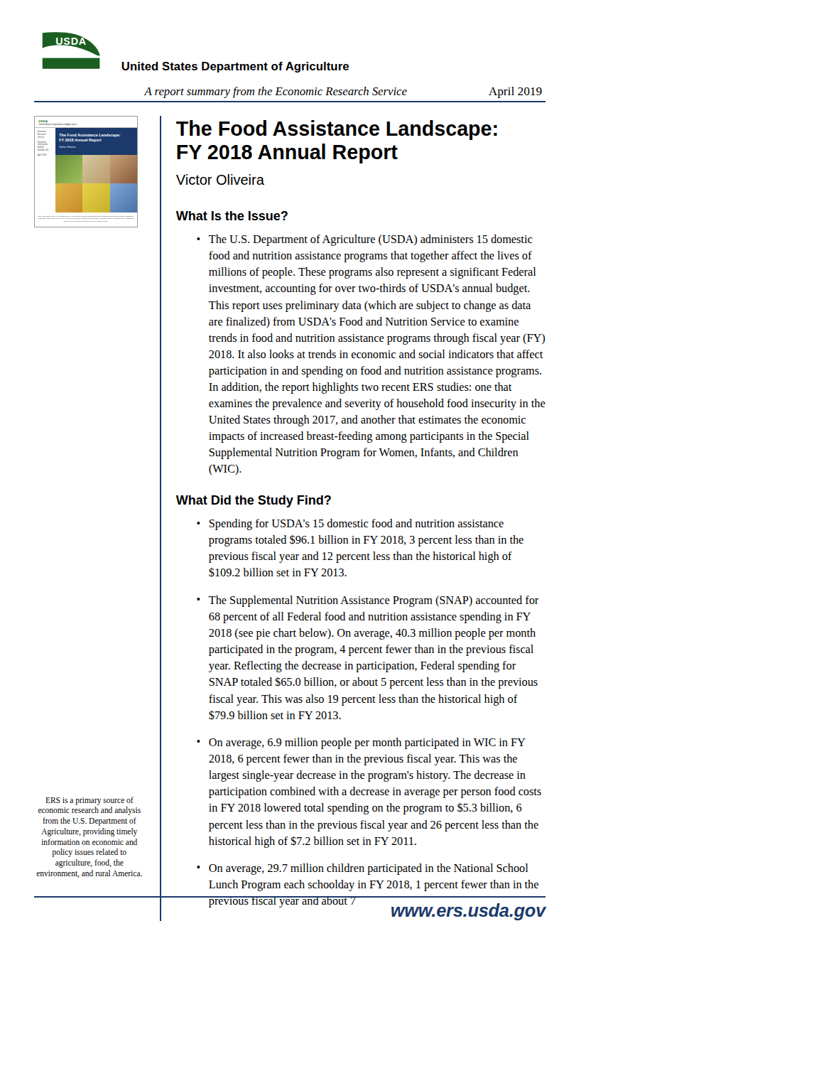USDA
United States Department of Agriculture
A report summary from the Economic Research Service
April 2019
USDA
United States Department of Agriculture
Economic
Research
Service
Economic
Information
Bulletin
Number 205
April 2019
The Food Assistance Landscape:
FY 2018 Annual Report
Victor Oliveira
Over two-thirds of the U.S. Department of Agriculture's annual budget supports 15 domestic food and nutrition assistance programs, which vary by size, type of benefits provided, and target population. Together, these programs form a nutritional safety net for millions of children and low-income adults.
ERS is a primary source of economic research and analysis from the U.S. Department of Agriculture, providing timely information on economic and policy issues related to agriculture, food, the environment, and rural America.
The Food Assistance Landscape:
FY 2018 Annual Report
Victor Oliveira
What Is the Issue?
The U.S. Department of Agriculture (USDA) administers 15 domestic food and nutrition assistance programs that together affect the lives of millions of people. These programs also represent a significant Federal investment, accounting for over two-thirds of USDA's annual budget. This report uses preliminary data (which are subject to change as data are finalized) from USDA's Food and Nutrition Service to examine trends in food and nutrition assistance programs through fiscal year (FY) 2018. It also looks at trends in economic and social indicators that affect participation in and spending on food and nutrition assistance programs. In addition, the report highlights two recent ERS studies: one that examines the prevalence and severity of household food insecurity in the United States through 2017, and another that estimates the economic impacts of increased breast-feeding among participants in the Special Supplemental Nutrition Program for Women, Infants, and Children (WIC).
What Did the Study Find?
Spending for USDA's 15 domestic food and nutrition assistance programs totaled $96.1 billion in FY 2018, 3 percent less than in the previous fiscal year and 12 percent less than the historical high of $109.2 billion set in FY 2013.
The Supplemental Nutrition Assistance Program (SNAP) accounted for 68 percent of all Federal food and nutrition assistance spending in FY 2018 (see pie chart below). On average, 40.3 million people per month participated in the program, 4 percent fewer than in the previous fiscal year. Reflecting the decrease in participation, Federal spending for SNAP totaled $65.0 billion, or about 5 percent less than in the previous fiscal year. This was also 19 percent less than the historical high of $79.9 billion set in FY 2013.
On average, 6.9 million people per month participated in WIC in FY 2018, 6 percent fewer than in the previous fiscal year. This was the largest single-year decrease in the program's history. The decrease in participation combined with a decrease in average per person food costs in FY 2018 lowered total spending on the program to $5.3 billion, 6 percent less than in the previous fiscal year and 26 percent less than the historical high of $7.2 billion set in FY 2011.
On average, 29.7 million children participated in the National School Lunch Program each schoolday in FY 2018, 1 percent fewer than in the previous fiscal year and about 7
www.ers.usda.gov